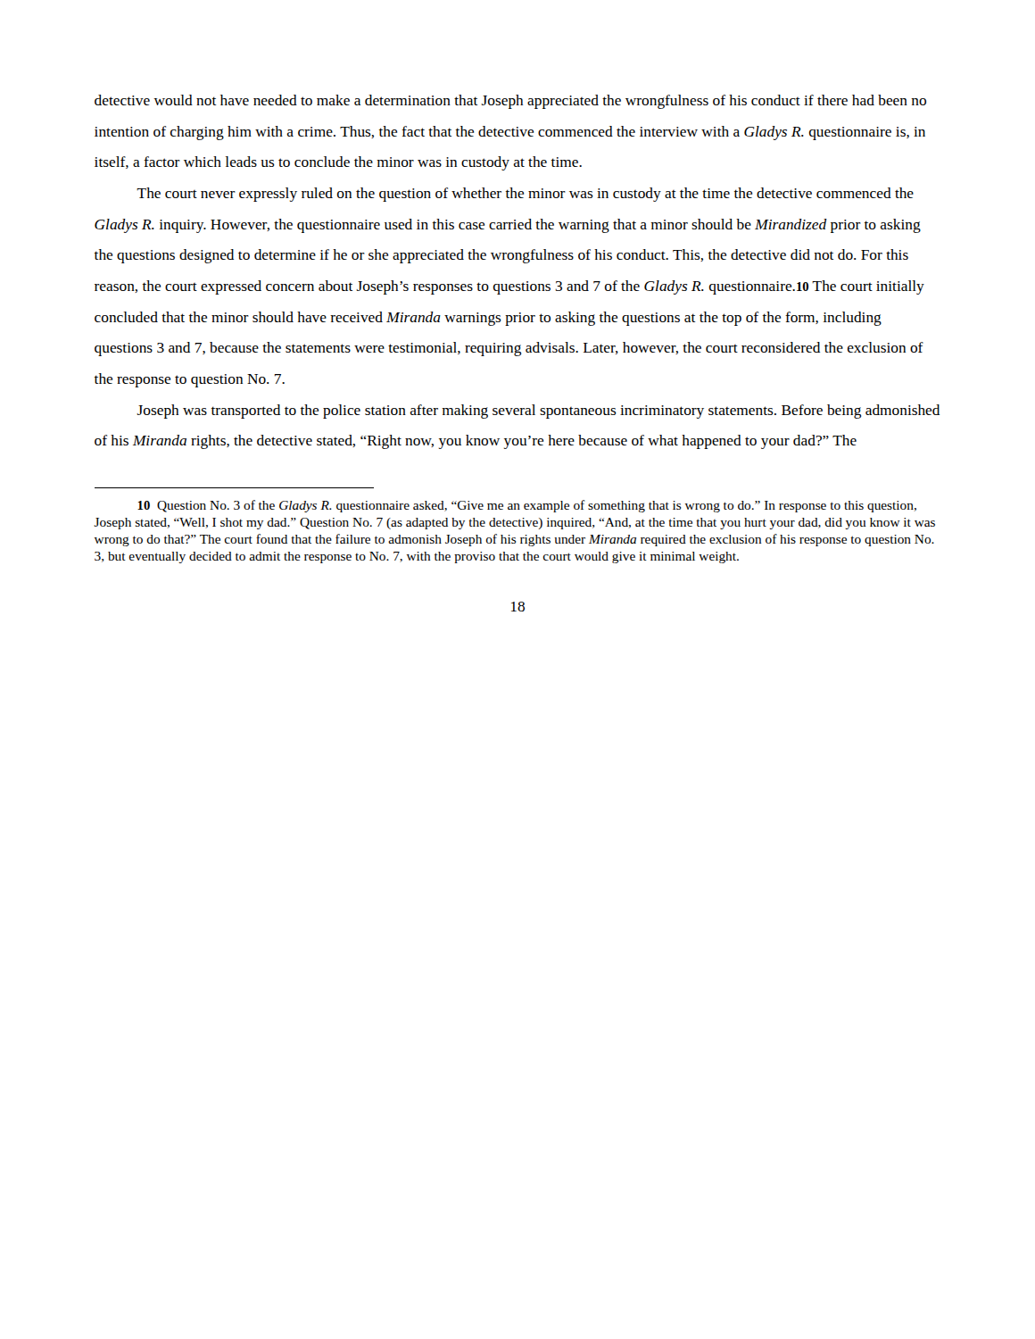detective would not have needed to make a determination that Joseph appreciated the wrongfulness of his conduct if there had been no intention of charging him with a crime. Thus, the fact that the detective commenced the interview with a Gladys R. questionnaire is, in itself, a factor which leads us to conclude the minor was in custody at the time.
The court never expressly ruled on the question of whether the minor was in custody at the time the detective commenced the Gladys R. inquiry. However, the questionnaire used in this case carried the warning that a minor should be Mirandized prior to asking the questions designed to determine if he or she appreciated the wrongfulness of his conduct. This, the detective did not do. For this reason, the court expressed concern about Joseph’s responses to questions 3 and 7 of the Gladys R. questionnaire.10 The court initially concluded that the minor should have received Miranda warnings prior to asking the questions at the top of the form, including questions 3 and 7, because the statements were testimonial, requiring advisals. Later, however, the court reconsidered the exclusion of the response to question No. 7.
Joseph was transported to the police station after making several spontaneous incriminatory statements. Before being admonished of his Miranda rights, the detective stated, “Right now, you know you’re here because of what happened to your dad?” The
10 Question No. 3 of the Gladys R. questionnaire asked, “Give me an example of something that is wrong to do.” In response to this question, Joseph stated, “Well, I shot my dad.” Question No. 7 (as adapted by the detective) inquired, “And, at the time that you hurt your dad, did you know it was wrong to do that?” The court found that the failure to admonish Joseph of his rights under Miranda required the exclusion of his response to question No. 3, but eventually decided to admit the response to No. 7, with the proviso that the court would give it minimal weight.
18